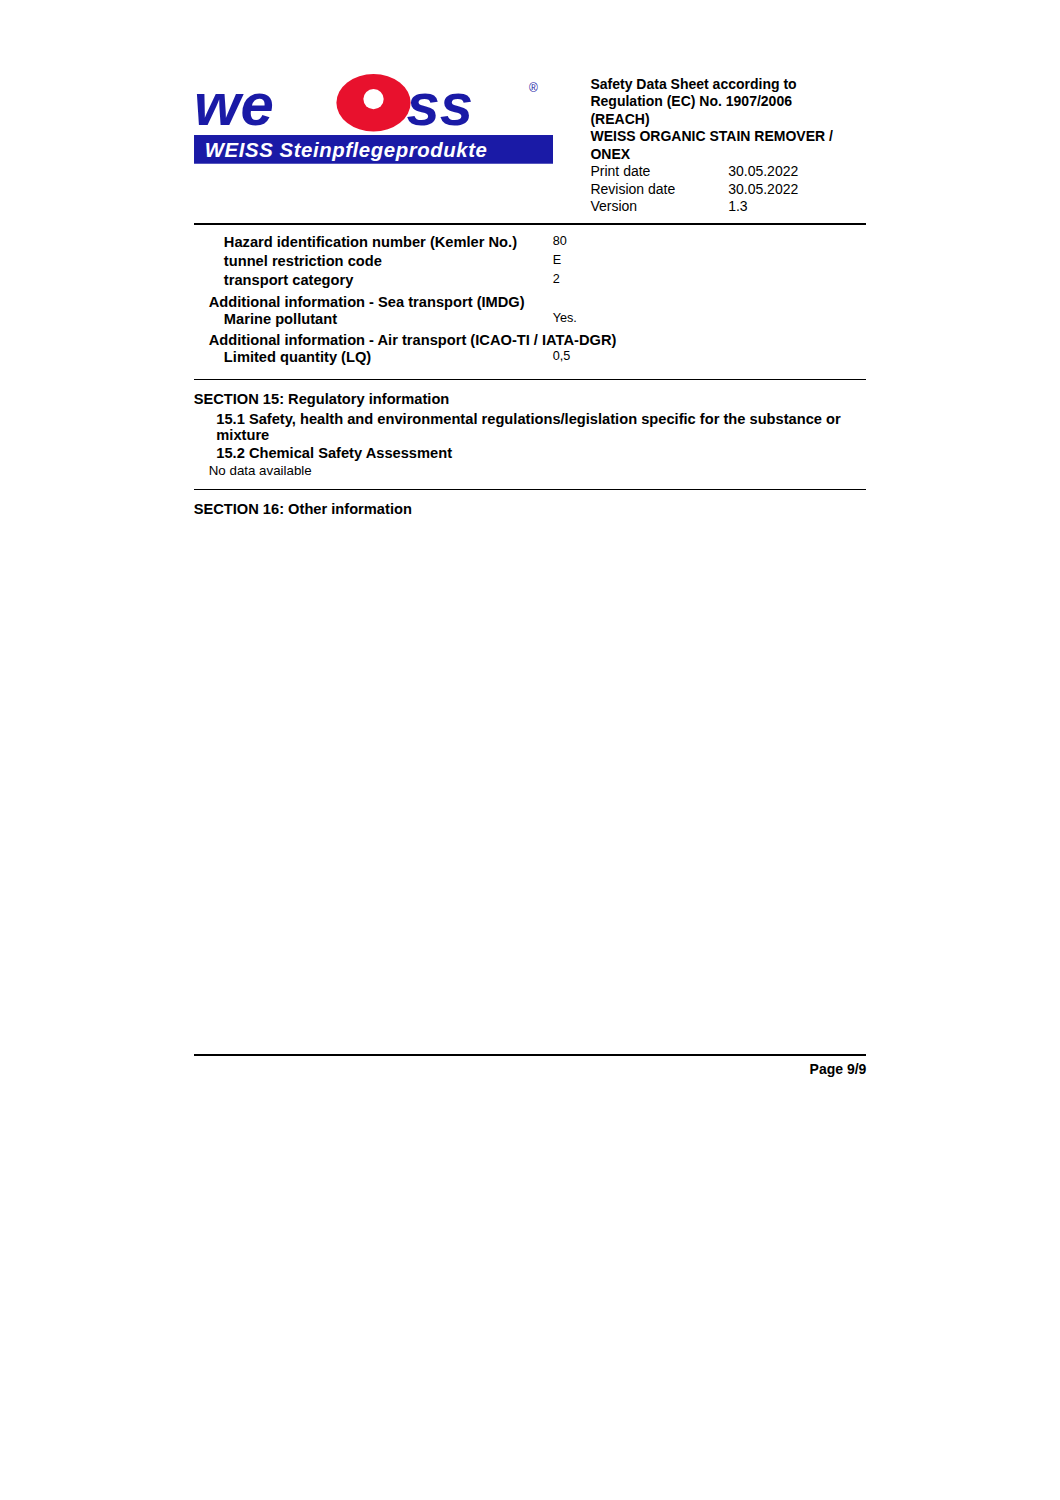we ss ® WEISS Steinpflegeprodukte
Safety Data Sheet according to
Regulation (EC) No. 1907/2006
(REACH)
WEISS ORGANIC STAIN REMOVER / ONEX
| Print date | 30.05.2022 |
| Revision date | 30.05.2022 |
| Version | 1.3 |
Hazard identification number (Kemler No.)
80
tunnel restriction code
E
transport category
2
Additional information - Sea transport (IMDG)
Marine pollutant
Yes.
Additional information - Air transport (ICAO-TI / IATA-DGR)
Limited quantity (LQ)
0,5
SECTION 15: Regulatory information
15.1 Safety, health and environmental regulations/legislation specific for the substance or mixture
15.2 Chemical Safety Assessment
No data available
SECTION 16: Other information
Page 9/9